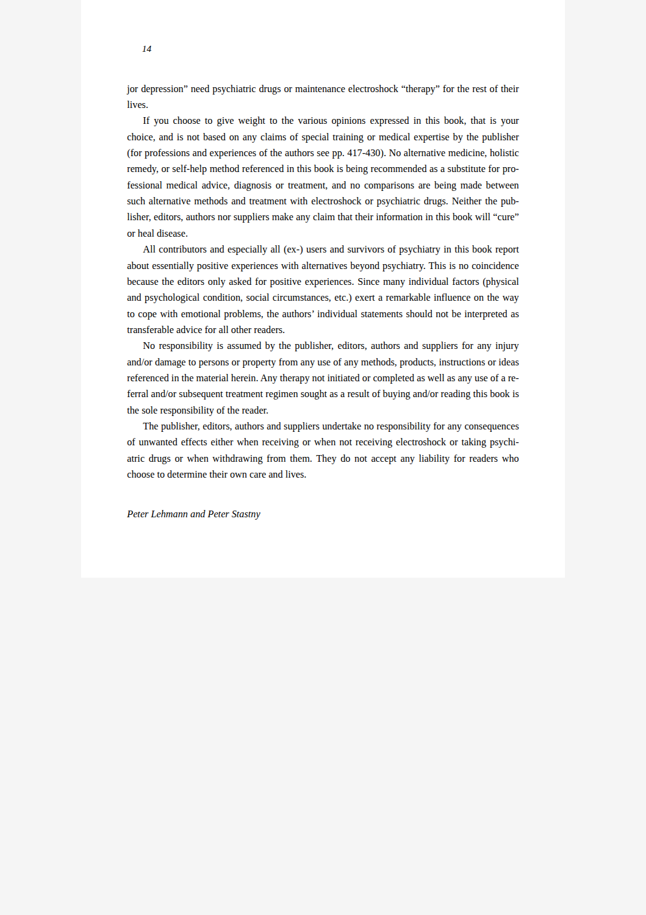14
jor depression” need psychiatric drugs or maintenance electroshock “therapy” for the rest of their lives.
If you choose to give weight to the various opinions expressed in this book, that is your choice, and is not based on any claims of special training or medical expertise by the publisher (for professions and experiences of the authors see pp. 417-430). No alternative medicine, holistic remedy, or self-help method referenced in this book is being recommended as a substitute for professional medical advice, diagnosis or treatment, and no comparisons are being made between such alternative methods and treatment with electroshock or psychiatric drugs. Neither the publisher, editors, authors nor suppliers make any claim that their information in this book will “cure” or heal disease.
All contributors and especially all (ex-) users and survivors of psychiatry in this book report about essentially positive experiences with alternatives beyond psychiatry. This is no coincidence because the editors only asked for positive experiences. Since many individual factors (physical and psychological condition, social circumstances, etc.) exert a remarkable influence on the way to cope with emotional problems, the authors’ individual statements should not be interpreted as transferable advice for all other readers.
No responsibility is assumed by the publisher, editors, authors and suppliers for any injury and/or damage to persons or property from any use of any methods, products, instructions or ideas referenced in the material herein. Any therapy not initiated or completed as well as any use of a referral and/or subsequent treatment regimen sought as a result of buying and/or reading this book is the sole responsibility of the reader.
The publisher, editors, authors and suppliers undertake no responsibility for any consequences of unwanted effects either when receiving or when not receiving electroshock or taking psychiatric drugs or when withdrawing from them. They do not accept any liability for readers who choose to determine their own care and lives.
Peter Lehmann and Peter Stastny